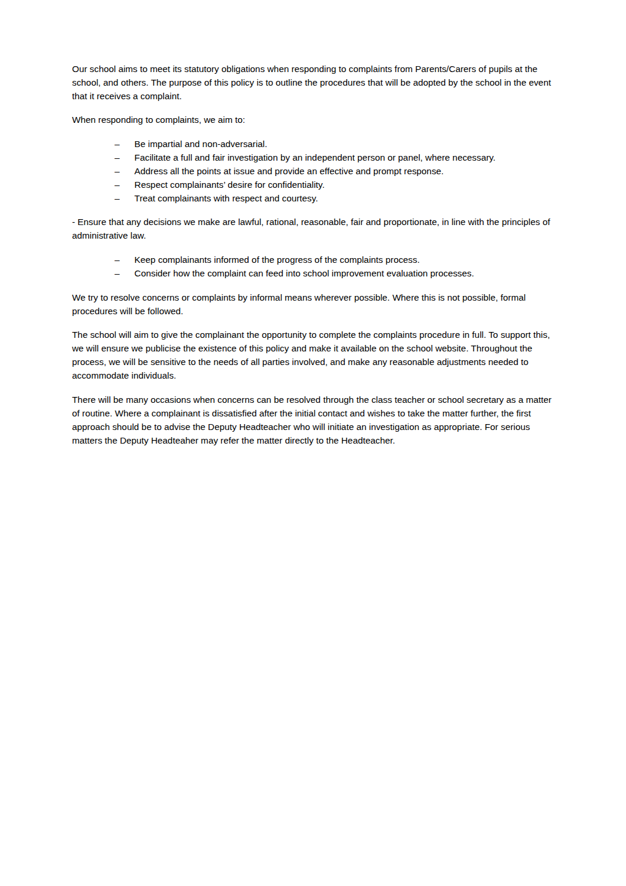Our school aims to meet its statutory obligations when responding to complaints from Parents/Carers of pupils at the school, and others. The purpose of this policy is to outline the procedures that will be adopted by the school in the event that it receives a complaint.
When responding to complaints, we aim to:
Be impartial and non-adversarial.
Facilitate a full and fair investigation by an independent person or panel, where necessary.
Address all the points at issue and provide an effective and prompt response.
Respect complainants’ desire for confidentiality.
Treat complainants with respect and courtesy.
- Ensure that any decisions we make are lawful, rational, reasonable, fair and proportionate, in line with the principles of administrative law.
Keep complainants informed of the progress of the complaints process.
Consider how the complaint can feed into school improvement evaluation processes.
We try to resolve concerns or complaints by informal means wherever possible. Where this is not possible, formal procedures will be followed.
The school will aim to give the complainant the opportunity to complete the complaints procedure in full. To support this, we will ensure we publicise the existence of this policy and make it available on the school website. Throughout the process, we will be sensitive to the needs of all parties involved, and make any reasonable adjustments needed to accommodate individuals.
There will be many occasions when concerns can be resolved through the class teacher or school secretary as a matter of routine. Where a complainant is dissatisfied after the initial contact and wishes to take the matter further, the first approach should be to advise the Deputy Headteacher who will initiate an investigation as appropriate. For serious matters the Deputy Headteaher may refer the matter directly to the Headteacher.